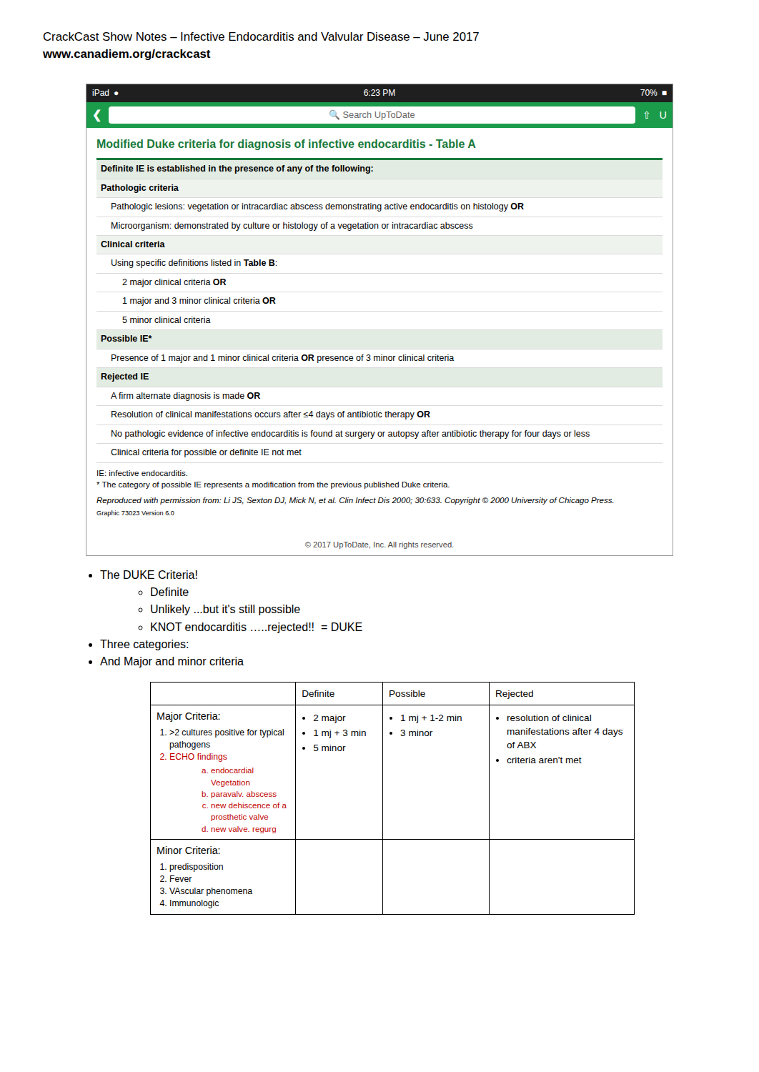CrackCast Show Notes – Infective Endocarditis and Valvular Disease – June 2017
www.canadiem.org/crackcast
iPad ●
6:23 PM
70% ■
❮
🔍 Search UpToDate
⇧ U
Modified Duke criteria for diagnosis of infective endocarditis - Table A
| Definite IE is established in the presence of any of the following: |
| Pathologic criteria |
| Pathologic lesions: vegetation or intracardiac abscess demonstrating active endocarditis on histology OR |
| Microorganism: demonstrated by culture or histology of a vegetation or intracardiac abscess |
| Clinical criteria |
| Using specific definitions listed in Table B : |
| 2 major clinical criteria OR |
| 1 major and 3 minor clinical criteria OR |
| 5 minor clinical criteria |
| Possible IE* |
| Presence of 1 major and 1 minor clinical criteria OR presence of 3 minor clinical criteria |
| Rejected IE |
| A firm alternate diagnosis is made OR |
| Resolution of clinical manifestations occurs after ≤4 days of antibiotic therapy OR |
| No pathologic evidence of infective endocarditis is found at surgery or autopsy after antibiotic therapy for four days or less |
| Clinical criteria for possible or definite IE not met |
IE: infective endocarditis.
* The category of possible IE represents a modification from the previous published Duke criteria.
Reproduced with permission from: Li JS, Sexton DJ, Mick N, et al. Clin Infect Dis 2000; 30:633. Copyright © 2000 University of Chicago Press.
Graphic 73023 Version 6.0
© 2017 UpToDate, Inc. All rights reserved.
The DUKE Criteria!
Definite
Unlikely ...but it's still possible
KNOT endocarditis …..rejected!! = DUKE
Three categories:
And Major and minor criteria
| | Definite | Possible | Rejected |
| --- | --- | --- | --- |
| Major Criteria: >2 cultures positive for typical pathogens ECHO findings endocardial Vegetation paravalv. abscess new dehiscence of a prosthetic valve new valve. regurg | 2 major 1 mj + 3 min 5 minor | 1 mj + 1-2 min 3 minor | resolution of clinical manifestations after 4 days of ABX criteria aren't met |
| Minor Criteria: predisposition Fever VAscular phenomena Immunologic | | | |